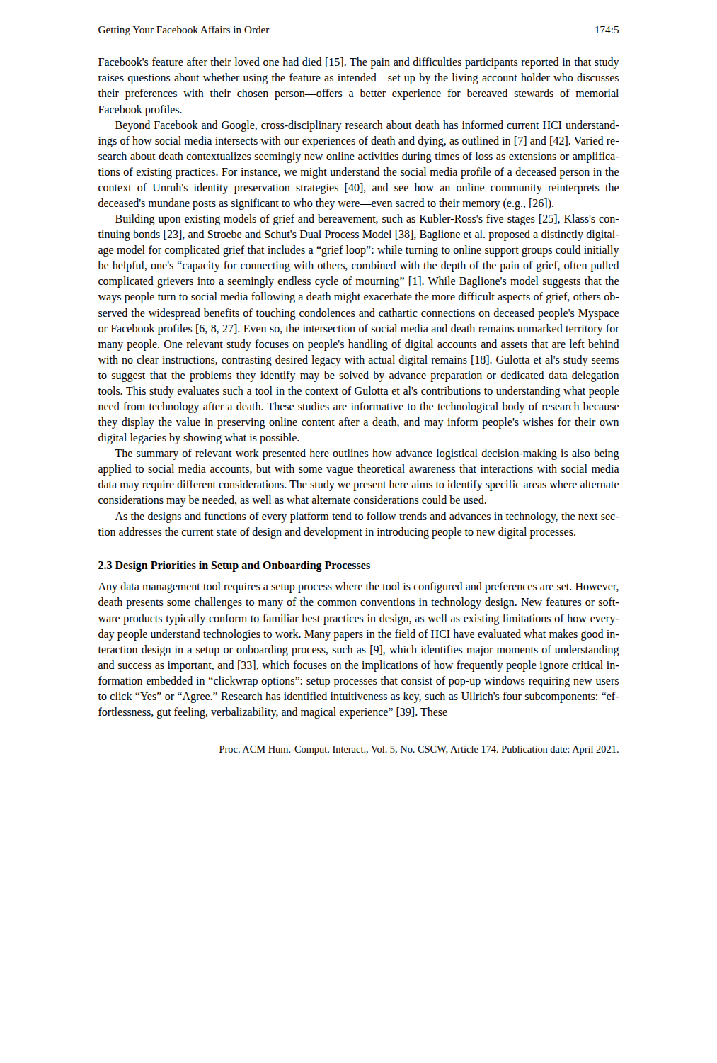Getting Your Facebook Affairs in Order 174:5
Facebook's feature after their loved one had died [15]. The pain and difficulties participants reported in that study raises questions about whether using the feature as intended—set up by the living account holder who discusses their preferences with their chosen person—offers a better experience for bereaved stewards of memorial Facebook profiles.
Beyond Facebook and Google, cross-disciplinary research about death has informed current HCI understandings of how social media intersects with our experiences of death and dying, as outlined in [7] and [42]. Varied research about death contextualizes seemingly new online activities during times of loss as extensions or amplifications of existing practices. For instance, we might understand the social media profile of a deceased person in the context of Unruh's identity preservation strategies [40], and see how an online community reinterprets the deceased's mundane posts as significant to who they were—even sacred to their memory (e.g., [26]).
Building upon existing models of grief and bereavement, such as Kubler-Ross's five stages [25], Klass's continuing bonds [23], and Stroebe and Schut's Dual Process Model [38], Baglione et al. proposed a distinctly digital-age model for complicated grief that includes a “grief loop”: while turning to online support groups could initially be helpful, one's “capacity for connecting with others, combined with the depth of the pain of grief, often pulled complicated grievers into a seemingly endless cycle of mourning” [1]. While Baglione's model suggests that the ways people turn to social media following a death might exacerbate the more difficult aspects of grief, others observed the widespread benefits of touching condolences and cathartic connections on deceased people's Myspace or Facebook profiles [6, 8, 27]. Even so, the intersection of social media and death remains unmarked territory for many people. One relevant study focuses on people's handling of digital accounts and assets that are left behind with no clear instructions, contrasting desired legacy with actual digital remains [18]. Gulotta et al's study seems to suggest that the problems they identify may be solved by advance preparation or dedicated data delegation tools. This study evaluates such a tool in the context of Gulotta et al's contributions to understanding what people need from technology after a death. These studies are informative to the technological body of research because they display the value in preserving online content after a death, and may inform people's wishes for their own digital legacies by showing what is possible.
The summary of relevant work presented here outlines how advance logistical decision-making is also being applied to social media accounts, but with some vague theoretical awareness that interactions with social media data may require different considerations. The study we present here aims to identify specific areas where alternate considerations may be needed, as well as what alternate considerations could be used.
As the designs and functions of every platform tend to follow trends and advances in technology, the next section addresses the current state of design and development in introducing people to new digital processes.
2.3 Design Priorities in Setup and Onboarding Processes
Any data management tool requires a setup process where the tool is configured and preferences are set. However, death presents some challenges to many of the common conventions in technology design. New features or software products typically conform to familiar best practices in design, as well as existing limitations of how everyday people understand technologies to work. Many papers in the field of HCI have evaluated what makes good interaction design in a setup or onboarding process, such as [9], which identifies major moments of understanding and success as important, and [33], which focuses on the implications of how frequently people ignore critical information embedded in “clickwrap options”: setup processes that consist of pop-up windows requiring new users to click “Yes” or “Agree.” Research has identified intuitiveness as key, such as Ullrich's four subcomponents: “effortlessness, gut feeling, verbalizability, and magical experience” [39]. These
Proc. ACM Hum.-Comput. Interact., Vol. 5, No. CSCW, Article 174. Publication date: April 2021.